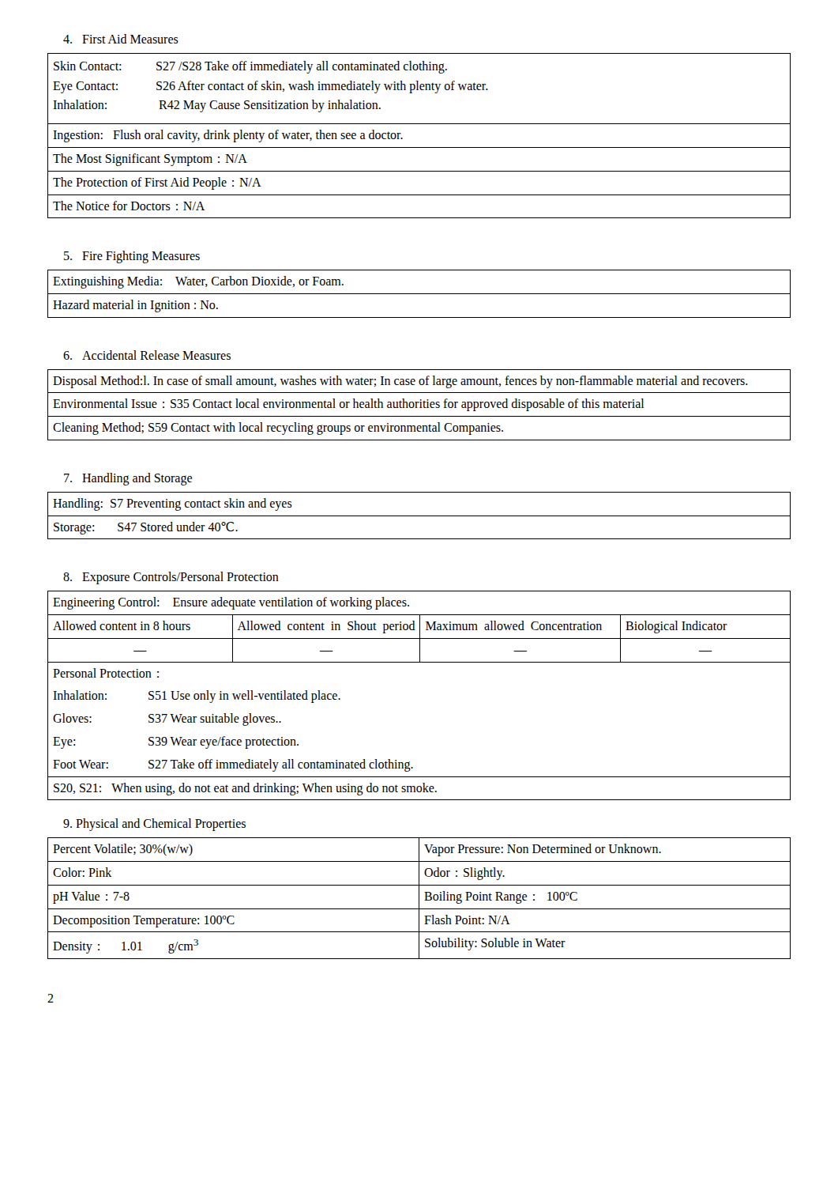4. First Aid Measures
| / Skin Contact: / S27 /S28 Take off immediately all contaminated clothing. / / Eye Contact: / S26 After contact of skin, wash immediately with plenty of water. / / Inhalation: / R42 May Cause Sensitization by inhalation. / |
| Ingestion: Flush oral cavity, drink plenty of water, then see a doctor. |
| The Most Significant Symptom：N/A |
| The Protection of First Aid People：N/A |
| The Notice for Doctors：N/A |
5. Fire Fighting Measures
| Extinguishing Media: Water, Carbon Dioxide, or Foam. |
| Hazard material in Ignition : No. |
6. Accidental Release Measures
| Disposal Method:l. In case of small amount, washes with water; In case of large amount, fences by non-flammable material and recovers. |
| Environmental Issue：S35 Contact local environmental or health authorities for approved disposable of this material |
| Cleaning Method; S59 Contact with local recycling groups or environmental Companies. |
7. Handling and Storage
| Handling: S7 Preventing contact skin and eyes |
| Storage: S47 Stored under 40℃. |
8. Exposure Controls/Personal Protection
| Engineering Control: Ensure adequate ventilation of working places. |
| Allowed content in 8 hours | Allowed content in Shout period | Maximum allowed Concentration | Biological Indicator |
| — | — | — | — |
| Personal Protection： Inhalation: S51 Use only in well-ventilated place. Gloves: S37 Wear suitable gloves.. Eye: S39 Wear eye/face protection. Foot Wear: S27 Take off immediately all contaminated clothing. |
| S20, S21: When using, do not eat and drinking; When using do not smoke. |
9. Physical and Chemical Properties
| Percent Volatile; 30%(w/w) | Vapor Pressure: Non Determined or Unknown. |
| Color: Pink | Odor：Slightly. |
| pH Value：7-8 | Boiling Point Range： 100ºC |
| Decomposition Temperature: 100ºC | Flash Point: N/A |
| Density： 1.01 g/cm 3 | Solubility: Soluble in Water |
2